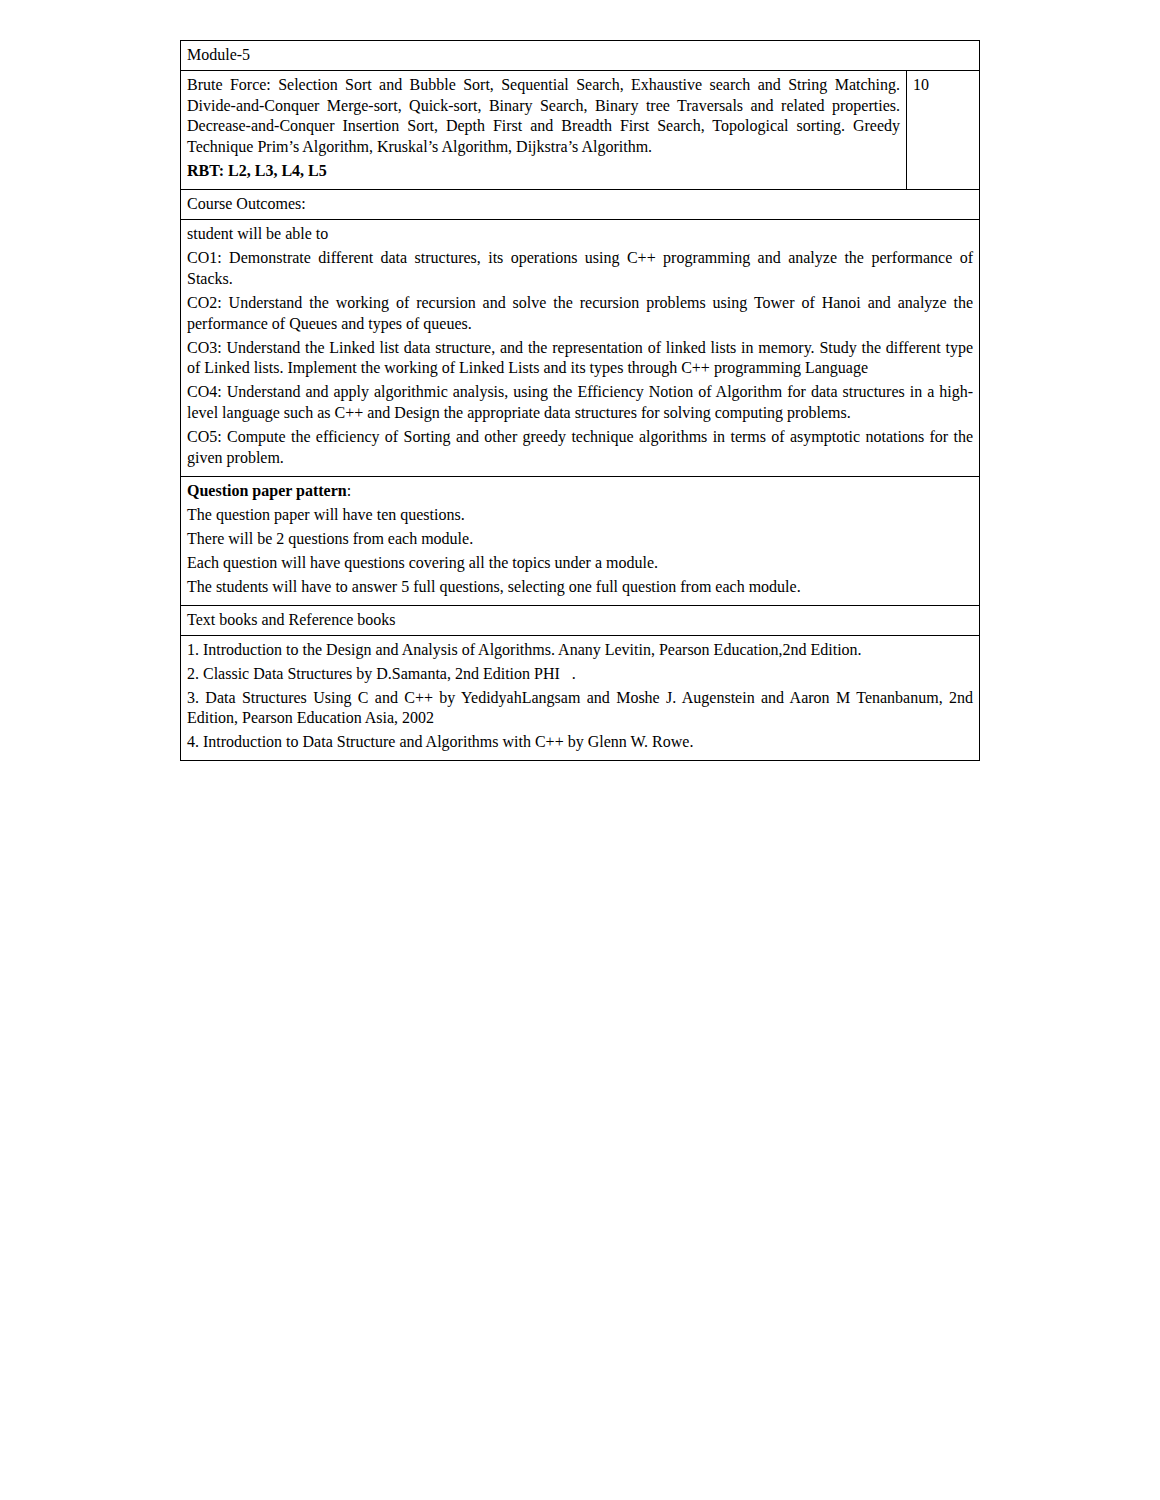| Module-5 |
| Brute Force: Selection Sort and Bubble Sort, Sequential Search, Exhaustive search and String Matching. Divide-and-Conquer Merge-sort, Quick-sort, Binary Search, Binary tree Traversals and related properties. Decrease-and-Conquer Insertion Sort, Depth First and Breadth First Search, Topological sorting. Greedy Technique Prim’s Algorithm, Kruskal’s Algorithm, Dijkstra’s Algorithm. RBT: L2, L3, L4, L5 | 10 |
| Course Outcomes: |
| student will be able to CO1: Demonstrate different data structures, its operations using C++ programming and analyze the performance of Stacks. CO2: Understand the working of recursion and solve the recursion problems using Tower of Hanoi and analyze the performance of Queues and types of queues. CO3: Understand the Linked list data structure, and the representation of linked lists in memory. Study the different type of Linked lists. Implement the working of Linked Lists and its types through C++ programming Language CO4: Understand and apply algorithmic analysis, using the Efficiency Notion of Algorithm for data structures in a high-level language such as C++ and Design the appropriate data structures for solving computing problems. CO5: Compute the efficiency of Sorting and other greedy technique algorithms in terms of asymptotic notations for the given problem. |
| Question paper pattern : The question paper will have ten questions. There will be 2 questions from each module. Each question will have questions covering all the topics under a module. The students will have to answer 5 full questions, selecting one full question from each module. |
| Text books and Reference books |
| 1. Introduction to the Design and Analysis of Algorithms. Anany Levitin, Pearson Education,2nd Edition. 2. Classic Data Structures by D.Samanta, 2nd Edition PHI . 3. Data Structures Using C and C++ by YedidyahLangsam and Moshe J. Augenstein and Aaron M Tenanbanum, 2nd Edition, Pearson Education Asia, 2002 4. Introduction to Data Structure and Algorithms with C++ by Glenn W. Rowe. |